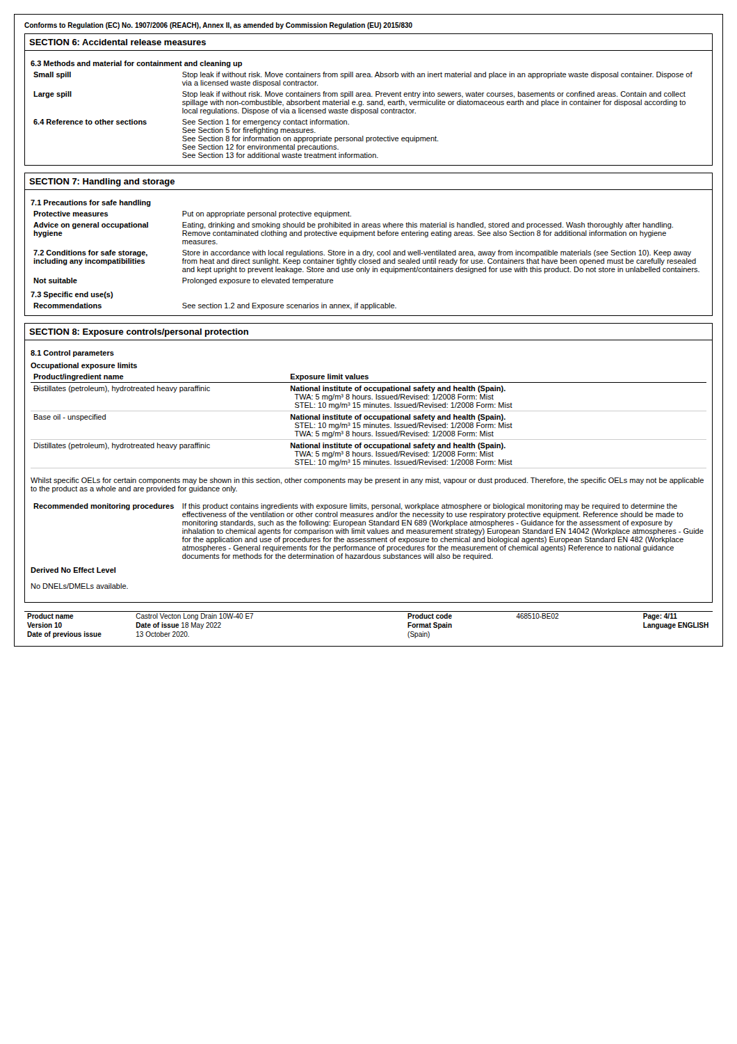Conforms to Regulation (EC) No. 1907/2006 (REACH), Annex II, as amended by Commission Regulation (EU) 2015/830
SECTION 6: Accidental release measures
6.3 Methods and material for containment and cleaning up
| Small spill | Stop leak if without risk. Move containers from spill area. Absorb with an inert material and place in an appropriate waste disposal container. Dispose of via a licensed waste disposal contractor. |
| Large spill | Stop leak if without risk. Move containers from spill area. Prevent entry into sewers, water courses, basements or confined areas. Contain and collect spillage with non-combustible, absorbent material e.g. sand, earth, vermiculite or diatomaceous earth and place in container for disposal according to local regulations. Dispose of via a licensed waste disposal contractor. |
| 6.4 Reference to other sections | See Section 1 for emergency contact information. See Section 5 for firefighting measures. See Section 8 for information on appropriate personal protective equipment. See Section 12 for environmental precautions. See Section 13 for additional waste treatment information. |
SECTION 7: Handling and storage
7.1 Precautions for safe handling
| Protective measures | Put on appropriate personal protective equipment. |
| Advice on general occupational hygiene | Eating, drinking and smoking should be prohibited in areas where this material is handled, stored and processed. Wash thoroughly after handling. Remove contaminated clothing and protective equipment before entering eating areas. See also Section 8 for additional information on hygiene measures. |
| 7.2 Conditions for safe storage, including any incompatibilities | Store in accordance with local regulations. Store in a dry, cool and well-ventilated area, away from incompatible materials (see Section 10). Keep away from heat and direct sunlight. Keep container tightly closed and sealed until ready for use. Containers that have been opened must be carefully resealed and kept upright to prevent leakage. Store and use only in equipment/containers designed for use with this product. Do not store in unlabelled containers. |
| Not suitable | Prolonged exposure to elevated temperature |
7.3 Specific end use(s)
| Recommendations | See section 1.2 and Exposure scenarios in annex, if applicable. |
SECTION 8: Exposure controls/personal protection
8.1 Control parameters
Occupational exposure limits
| Product/ingredient name | Exposure limit values |
| --- | --- |
| D istillates (petroleum), hydrotreated heavy paraffinic | National institute of occupational safety and health (Spain). TWA: 5 mg/m³ 8 hours. Issued/Revised: 1/2008 Form: Mist STEL: 10 mg/m³ 15 minutes. Issued/Revised: 1/2008 Form: Mist |
| Base oil - unspecified | National institute of occupational safety and health (Spain). STEL: 10 mg/m³ 15 minutes. Issued/Revised: 1/2008 Form: Mist TWA: 5 mg/m³ 8 hours. Issued/Revised: 1/2008 Form: Mist |
| Distillates (petroleum), hydrotreated heavy paraffinic | National institute of occupational safety and health (Spain). TWA: 5 mg/m³ 8 hours. Issued/Revised: 1/2008 Form: Mist STEL: 10 mg/m³ 15 minutes. Issued/Revised: 1/2008 Form: Mist |
Whilst specific OELs for certain components may be shown in this section, other components may be present in any mist, vapour or dust produced. Therefore, the specific OELs may not be applicable to the product as a whole and are provided for guidance only.
| Recommended monitoring procedures | If this product contains ingredients with exposure limits, personal, workplace atmosphere or biological monitoring may be required to determine the effectiveness of the ventilation or other control measures and/or the necessity to use respiratory protective equipment. Reference should be made to monitoring standards, such as the following: European Standard EN 689 (Workplace atmospheres - Guidance for the assessment of exposure by inhalation to chemical agents for comparison with limit values and measurement strategy) European Standard EN 14042 (Workplace atmospheres - Guide for the application and use of procedures for the assessment of exposure to chemical and biological agents) European Standard EN 482 (Workplace atmospheres - General requirements for the performance of procedures for the measurement of chemical agents) Reference to national guidance documents for methods for the determination of hazardous substances will also be required. |
Derived No Effect Level
No DNELs/DMELs available.
| Product name | Castrol Vecton Long Drain 10W-40 E7 | Product code | 468510-BE02 | Page: 4/11 |
| Version 10 | Date of issue 18 May 2022 | Format Spain | | Language ENGLISH |
| Date of previous issue | 13 October 2020. | (Spain) | | |